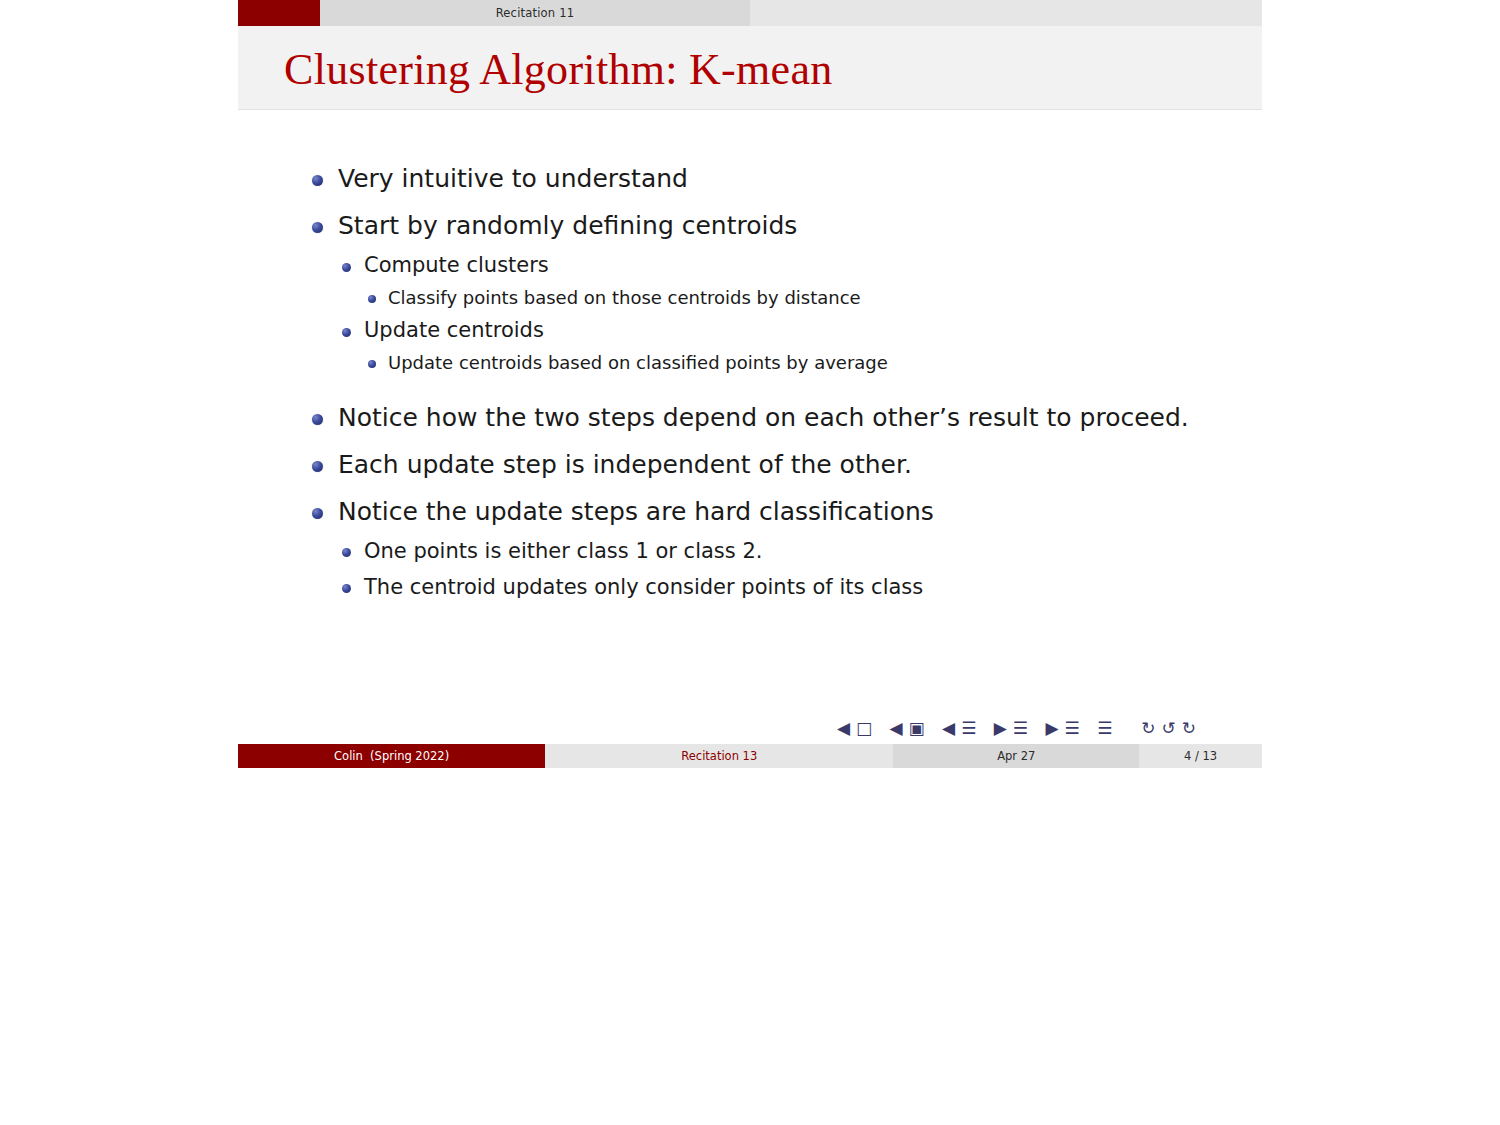Recitation 11
Clustering Algorithm: K-mean
Very intuitive to understand
Start by randomly defining centroids
Compute clusters
Classify points based on those centroids by distance
Update centroids
Update centroids based on classified points by average
Notice how the two steps depend on each other’s result to proceed.
Each update step is independent of the other.
Notice the update steps are hard classifications
One points is either class 1 or class 2.
The centroid updates only consider points of its class
◀□ ◀▣ ◀☰ ▶☰ ▶☰ ☰ ↻↺↻
Colin (Spring 2022)
Recitation 13
Apr 27
4 / 13